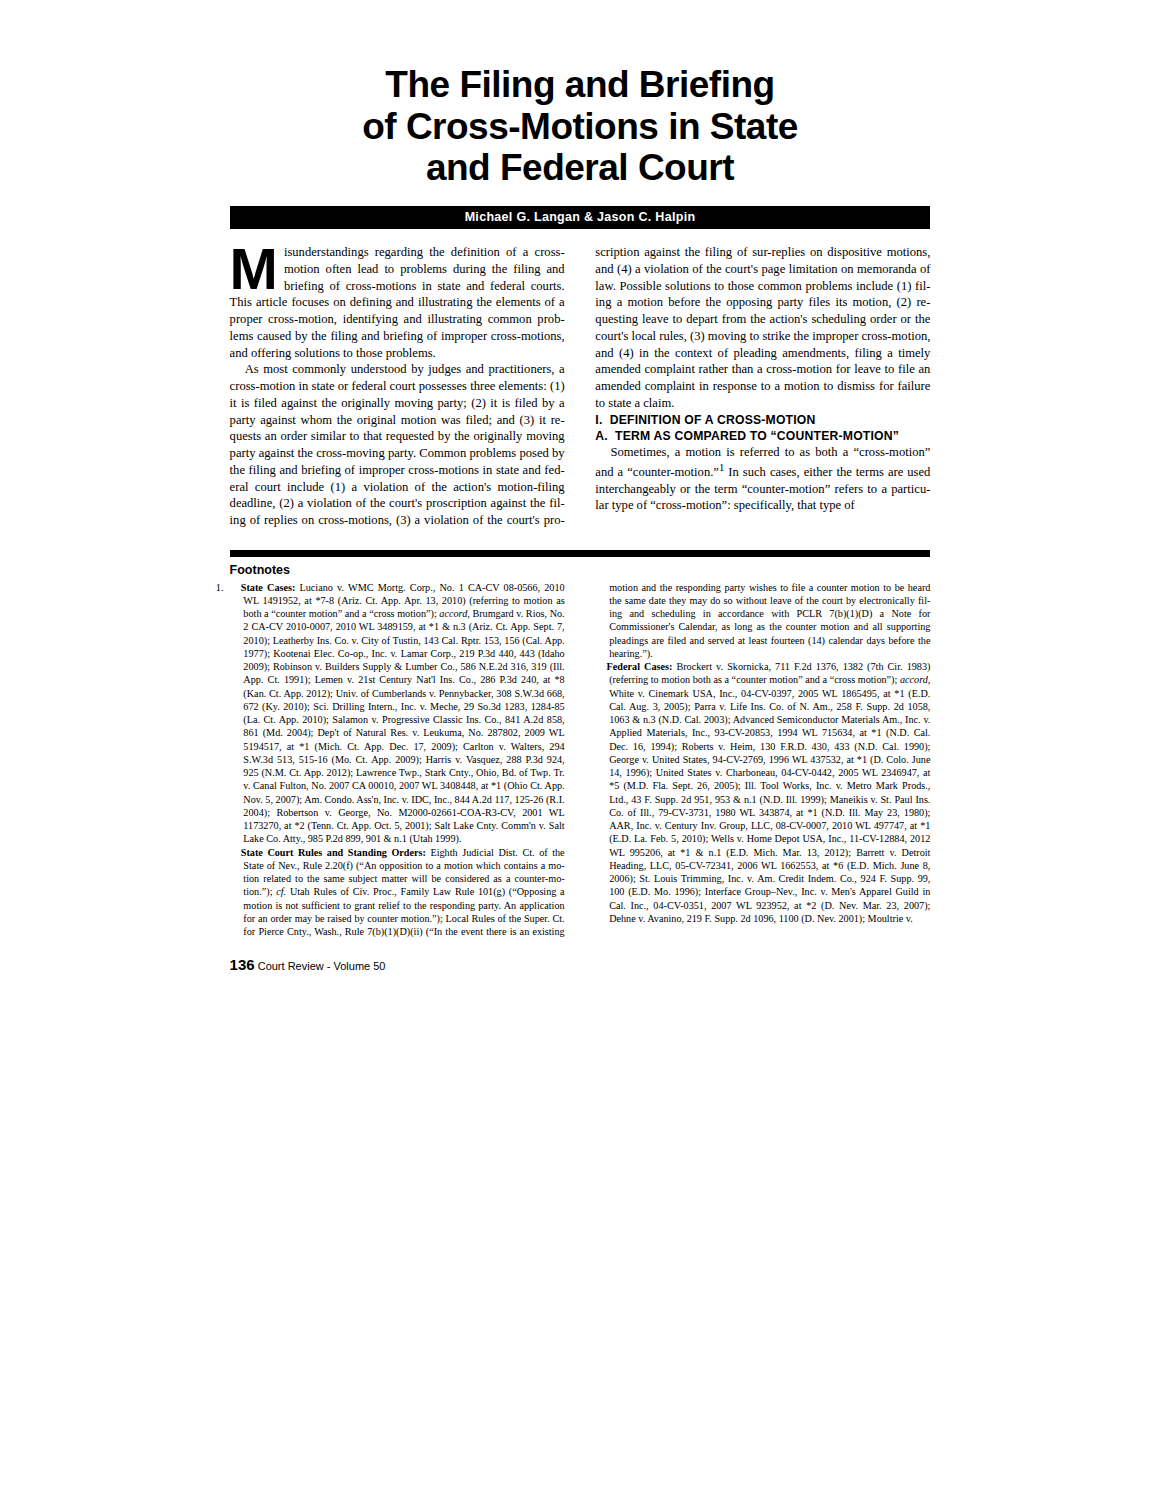The Filing and Briefing
of Cross-Motions in State
and Federal Court
Michael G. Langan & Jason C. Halpin
Misunderstandings regarding the definition of a cross-motion often lead to problems during the filing and briefing of cross-motions in state and federal courts. This article focuses on defining and illustrating the elements of a proper cross-motion, identifying and illustrating common problems caused by the filing and briefing of improper cross-motions, and offering solutions to those problems.
As most commonly understood by judges and practitioners, a cross-motion in state or federal court possesses three elements: (1) it is filed against the originally moving party; (2) it is filed by a party against whom the original motion was filed; and (3) it requests an order similar to that requested by the originally moving party against the cross-moving party. Common problems posed by the filing and briefing of improper cross-motions in state and federal court include (1) a violation of the action's motion-filing deadline, (2) a violation of the court's proscription against the filing of replies on cross-motions, (3) a violation of the court's proscription against the filing of sur-replies on dispositive motions, and (4) a violation of the court's page limitation on memoranda of law. Possible solutions to those common problems include (1) filing a motion before the opposing party files its motion, (2) requesting leave to depart from the action's scheduling order or the court's local rules, (3) moving to strike the improper cross-motion, and (4) in the context of pleading amendments, filing a timely amended complaint rather than a cross-motion for leave to file an amended complaint in response to a motion to dismiss for failure to state a claim.
I. DEFINITION OF A CROSS-MOTION
A. TERM AS COMPARED TO “COUNTER-MOTION”
Sometimes, a motion is referred to as both a “cross-motion” and a “counter-motion.”1 In such cases, either the terms are used interchangeably or the term “counter-motion” refers to a particular type of “cross-motion”: specifically, that type of
Footnotes
1. State Cases: Luciano v. WMC Mortg. Corp., No. 1 CA-CV 08-0566, 2010 WL 1491952, at *7-8 (Ariz. Ct. App. Apr. 13, 2010) (referring to motion as both a “counter motion” and a “cross motion”); accord, Brumgard v. Rios, No. 2 CA-CV 2010-0007, 2010 WL 3489159, at *1 & n.3 (Ariz. Ct. App. Sept. 7, 2010); Leatherby Ins. Co. v. City of Tustin, 143 Cal. Rptr. 153, 156 (Cal. App. 1977); Kootenai Elec. Co-op., Inc. v. Lamar Corp., 219 P.3d 440, 443 (Idaho 2009); Robinson v. Builders Supply & Lumber Co., 586 N.E.2d 316, 319 (Ill. App. Ct. 1991); Lemen v. 21st Century Nat'l Ins. Co., 286 P.3d 240, at *8 (Kan. Ct. App. 2012); Univ. of Cumberlands v. Pennybacker, 308 S.W.3d 668, 672 (Ky. 2010); Sci. Drilling Intern., Inc. v. Meche, 29 So.3d 1283, 1284-85 (La. Ct. App. 2010); Salamon v. Progressive Classic Ins. Co., 841 A.2d 858, 861 (Md. 2004); Dep't of Natural Res. v. Leukuma, No. 287802, 2009 WL 5194517, at *1 (Mich. Ct. App. Dec. 17, 2009); Carlton v. Walters, 294 S.W.3d 513, 515-16 (Mo. Ct. App. 2009); Harris v. Vasquez, 288 P.3d 924, 925 (N.M. Ct. App. 2012); Lawrence Twp., Stark Cnty., Ohio, Bd. of Twp. Tr. v. Canal Fulton, No. 2007 CA 00010, 2007 WL 3408448, at *1 (Ohio Ct. App. Nov. 5, 2007); Am. Condo. Ass'n, Inc. v. IDC, Inc., 844 A.2d 117, 125-26 (R.I. 2004); Robertson v. George, No. M2000-02661-COA-R3-CV, 2001 WL 1173270, at *2 (Tenn. Ct. App. Oct. 5, 2001); Salt Lake Cnty. Comm'n v. Salt Lake Co. Atty., 985 P.2d 899, 901 & n.1 (Utah 1999).
State Court Rules and Standing Orders: Eighth Judicial Dist. Ct. of the State of Nev., Rule 2.20(f) (“An opposition to a motion which contains a motion related to the same subject matter will be considered as a counter-motion.”); cf. Utah Rules of Civ. Proc., Family Law Rule 101(g) (“Opposing a motion is not sufficient to grant relief to the responding party. An application for an order may be raised by counter motion.”); Local Rules of the Super. Ct. for Pierce Cnty., Wash., Rule 7(b)(1)(D)(ii) (“In the event there is an existing motion and the responding party wishes to file a counter motion to be heard the same date they may do so without leave of the court by electronically filing and scheduling in accordance with PCLR 7(b)(1)(D) a Note for Commissioner's Calendar, as long as the counter motion and all supporting pleadings are filed and served at least fourteen (14) calendar days before the hearing.”).
Federal Cases: Brockert v. Skornicka, 711 F.2d 1376, 1382 (7th Cir. 1983) (referring to motion both as a “counter motion” and a “cross motion”); accord, White v. Cinemark USA, Inc., 04-CV-0397, 2005 WL 1865495, at *1 (E.D. Cal. Aug. 3, 2005); Parra v. Life Ins. Co. of N. Am., 258 F. Supp. 2d 1058, 1063 & n.3 (N.D. Cal. 2003); Advanced Semiconductor Materials Am., Inc. v. Applied Materials, Inc., 93-CV-20853, 1994 WL 715634, at *1 (N.D. Cal. Dec. 16, 1994); Roberts v. Heim, 130 F.R.D. 430, 433 (N.D. Cal. 1990); George v. United States, 94-CV-2769, 1996 WL 437532, at *1 (D. Colo. June 14, 1996); United States v. Charboneau, 04-CV-0442, 2005 WL 2346947, at *5 (M.D. Fla. Sept. 26, 2005); Ill. Tool Works, Inc. v. Metro Mark Prods., Ltd., 43 F. Supp. 2d 951, 953 & n.1 (N.D. Ill. 1999); Maneikis v. St. Paul Ins. Co. of Ill., 79-CV-3731, 1980 WL 343874, at *1 (N.D. Ill. May 23, 1980); AAR, Inc. v. Century Inv. Group, LLC, 08-CV-0007, 2010 WL 497747, at *1 (E.D. La. Feb. 5, 2010); Wells v. Home Depot USA, Inc., 11-CV-12884, 2012 WL 995206, at *1 & n.1 (E.D. Mich. Mar. 13, 2012); Barrett v. Detroit Heading, LLC, 05-CV-72341, 2006 WL 1662553, at *6 (E.D. Mich. June 8, 2006); St. Louis Trimming, Inc. v. Am. Credit Indem. Co., 924 F. Supp. 99, 100 (E.D. Mo. 1996); Interface Group–Nev., Inc. v. Men's Apparel Guild in Cal. Inc., 04-CV-0351, 2007 WL 923952, at *2 (D. Nev. Mar. 23, 2007); Dehne v. Avanino, 219 F. Supp. 2d 1096, 1100 (D. Nev. 2001); Moultrie v.
136 Court Review - Volume 50